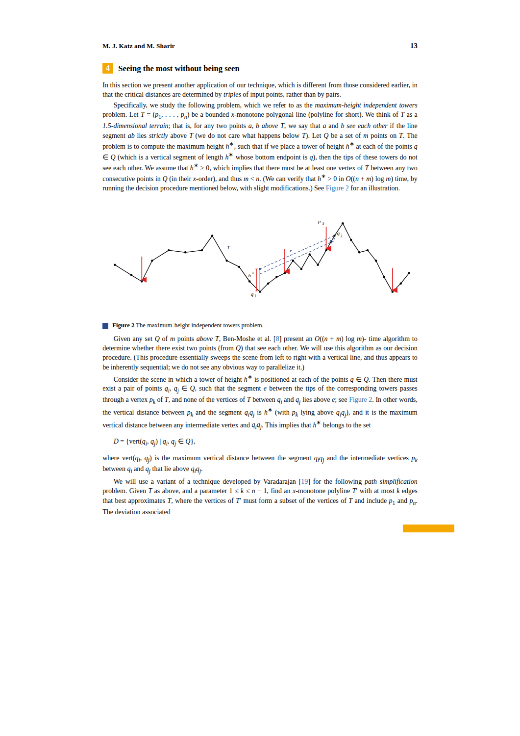M. J. Katz and M. Sharir 13
4
Seeing the most without being seen
In this section we present another application of our technique, which is different from those considered earlier, in that the critical distances are determined by triples of input points, rather than by pairs.
Specifically, we study the following problem, which we refer to as the maximum-height independent towers problem. Let T = (p1, . . . , pn) be a bounded x-monotone polygonal line (polyline for short). We think of T as a 1.5-dimensional terrain; that is, for any two points a, b above T, we say that a and b see each other if the line segment ab lies strictly above T (we do not care what happens below T). Let Q be a set of m points on T. The problem is to compute the maximum height h∗, such that if we place a tower of height h∗ at each of the points q ∈ Q (which is a vertical segment of length h∗ whose bottom endpoint is q), then the tips of these towers do not see each other. We assume that h∗ > 0, which implies that there must be at least one vertex of T between any two consecutive points in Q (in their x-order), and thus m < n. (We can verify that h∗ > 0 in O((n + m) log m) time, by running the decision procedure mentioned below, with slight modifications.) See Figure 2 for an illustration.
T e p k h * q j h * q i
Figure 2 The maximum-height independent towers problem.
Given any set Q of m points above T, Ben-Moshe et al. [8] present an O((n + m) log m)- time algorithm to determine whether there exist two points (from Q) that see each other. We will use this algorithm as our decision procedure. (This procedure essentially sweeps the scene from left to right with a vertical line, and thus appears to be inherently sequential; we do not see any obvious way to parallelize it.)
Consider the scene in which a tower of height h∗ is positioned at each of the points q ∈ Q. Then there must exist a pair of points qi, qj ∈ Q, such that the segment e between the tips of the corresponding towers passes through a vertex pk of T, and none of the vertices of T between qi and qj lies above e; see Figure 2. In other words, the vertical distance between pk and the segment qiqj is h∗ (with pk lying above qiqj), and it is the maximum vertical distance between any intermediate vertex and qiqj. This implies that h∗ belongs to the set
D = {vert(qi, qj) | qi, qj ∈ Q},
where vert(qi, qj) is the maximum vertical distance between the segment qiqj and the intermediate vertices pk between qi and qj that lie above qiqj.
We will use a variant of a technique developed by Varadarajan [19] for the following path simplification problem. Given T as above, and a parameter 1 ≤ k ≤ n − 1, find an x-monotone polyline T′ with at most k edges that best approximates T, where the vertices of T′ must form a subset of the vertices of T and include p1 and pn. The deviation associated